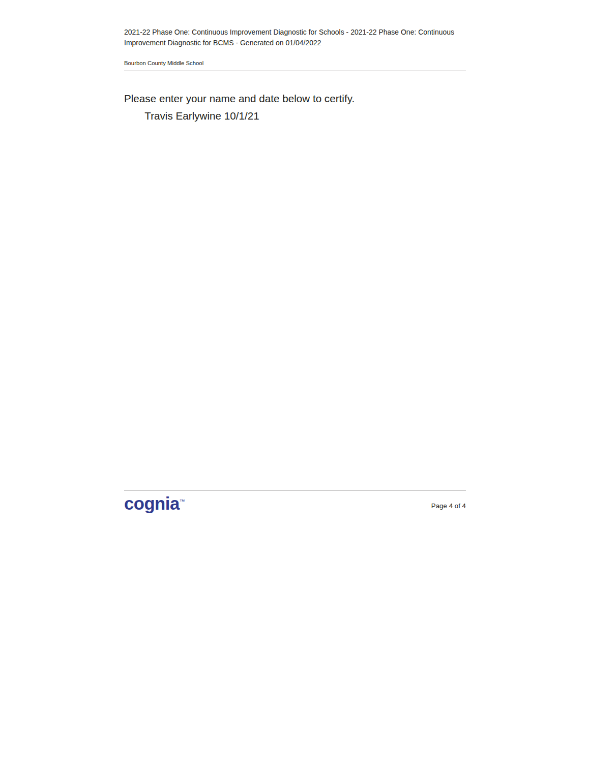2021-22 Phase One: Continuous Improvement Diagnostic for Schools - 2021-22 Phase One: Continuous Improvement Diagnostic for BCMS - Generated on 01/04/2022
Bourbon County Middle School
Please enter your name and date below to certify.
Travis Earlywine 10/1/21
cognia™
Page 4 of 4